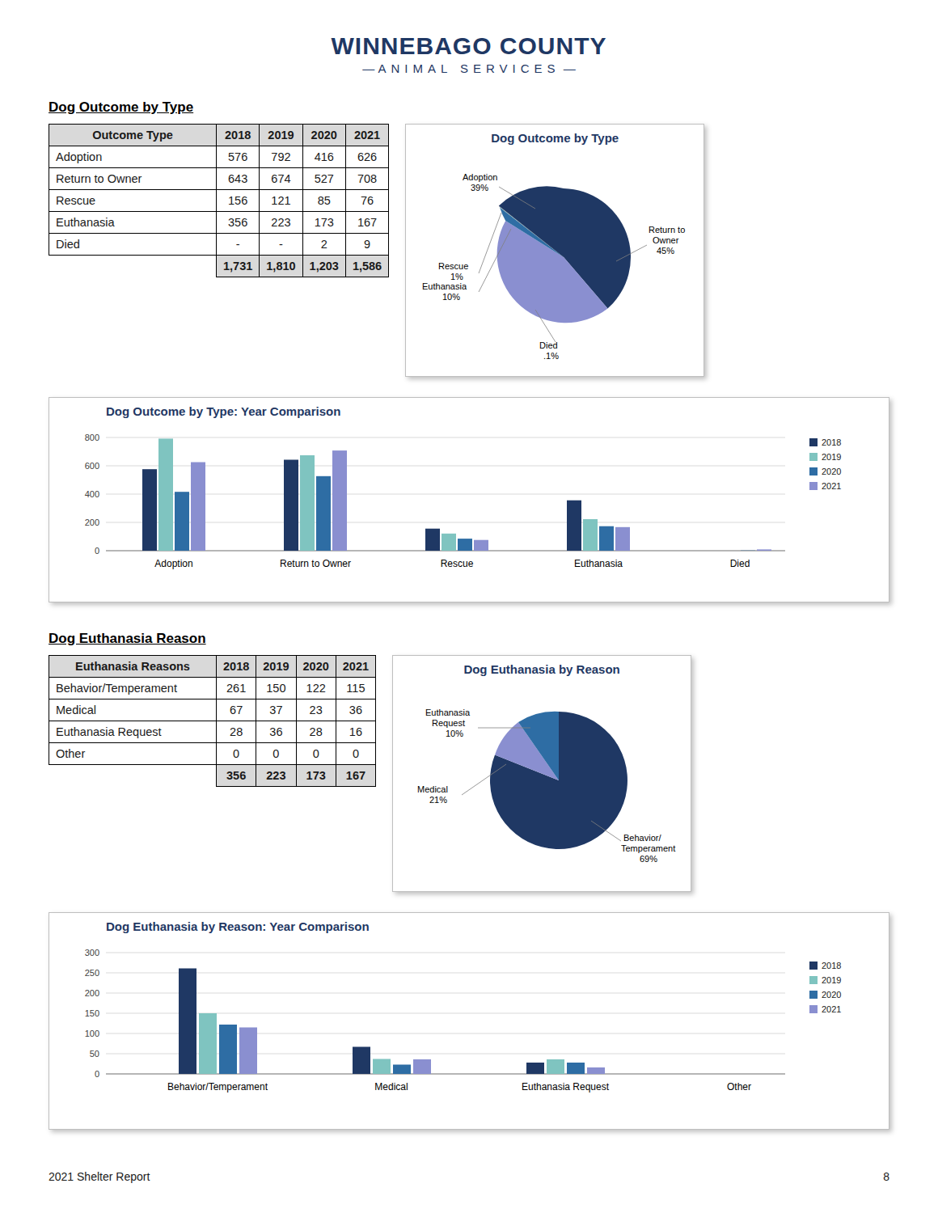WINNEBAGO COUNTY
— ANIMAL SERVICES —
Dog Outcome by Type
| Outcome Type | 2018 | 2019 | 2020 | 2021 |
| --- | --- | --- | --- | --- |
| Adoption | 576 | 792 | 416 | 626 |
| Return to Owner | 643 | 674 | 527 | 708 |
| Rescue | 156 | 121 | 85 | 76 |
| Euthanasia | 356 | 223 | 173 | 167 |
| Died | - | - | 2 | 9 |
| | 1,731 | 1,810 | 1,203 | 1,586 |
Dog Outcome by Type
Adoption 39% Return to Owner 45% Rescue 1% Euthanasia 10% Died .1%
Dog Outcome by Type: Year Comparison
800 600 400 200 0 Adoption Return to Owner Rescue Euthanasia Died
2018
2019
2020
2021
Dog Euthanasia Reason
| Euthanasia Reasons | 2018 | 2019 | 2020 | 2021 |
| --- | --- | --- | --- | --- |
| Behavior/Temperament | 261 | 150 | 122 | 115 |
| Medical | 67 | 37 | 23 | 36 |
| Euthanasia Request | 28 | 36 | 28 | 16 |
| Other | 0 | 0 | 0 | 0 |
| | 356 | 223 | 173 | 167 |
Dog Euthanasia by Reason
Euthanasia Request 10% Medical 21% Behavior/ Temperament 69%
Dog Euthanasia by Reason: Year Comparison
300 250 200 150 100 50 0 Behavior/Temperament Medical Euthanasia Request Other
2018
2019
2020
2021
2021 Shelter Report
8